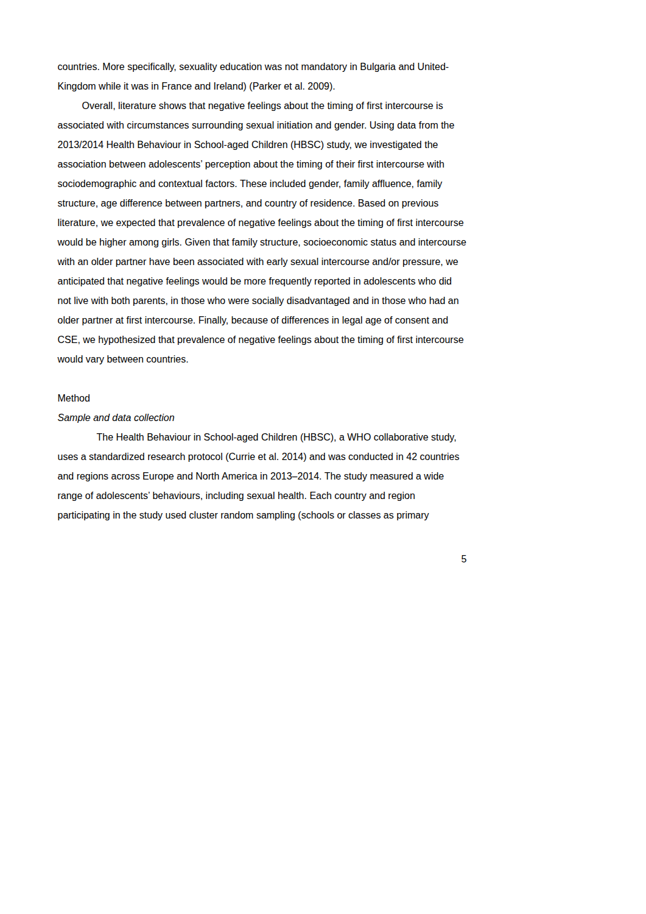countries. More specifically, sexuality education was not mandatory in Bulgaria and United-Kingdom while it was in France and Ireland) (Parker et al. 2009).
Overall, literature shows that negative feelings about the timing of first intercourse is associated with circumstances surrounding sexual initiation and gender. Using data from the 2013/2014 Health Behaviour in School-aged Children (HBSC) study, we investigated the association between adolescents’ perception about the timing of their first intercourse with sociodemographic and contextual factors. These included gender, family affluence, family structure, age difference between partners, and country of residence. Based on previous literature, we expected that prevalence of negative feelings about the timing of first intercourse would be higher among girls. Given that family structure, socioeconomic status and intercourse with an older partner have been associated with early sexual intercourse and/or pressure, we anticipated that negative feelings would be more frequently reported in adolescents who did not live with both parents, in those who were socially disadvantaged and in those who had an older partner at first intercourse. Finally, because of differences in legal age of consent and CSE, we hypothesized that prevalence of negative feelings about the timing of first intercourse would vary between countries.
Method
Sample and data collection
The Health Behaviour in School-aged Children (HBSC), a WHO collaborative study, uses a standardized research protocol (Currie et al. 2014) and was conducted in 42 countries and regions across Europe and North America in 2013–2014. The study measured a wide range of adolescents’ behaviours, including sexual health. Each country and region participating in the study used cluster random sampling (schools or classes as primary
5